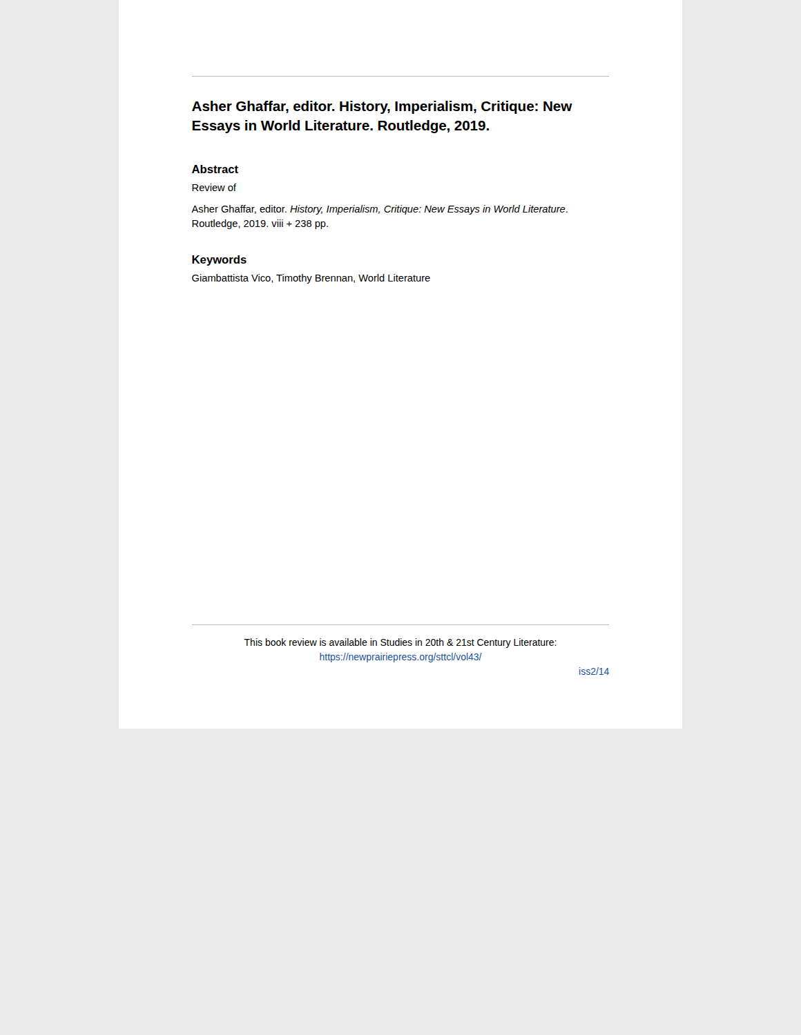Asher Ghaffar, editor. History, Imperialism, Critique: New Essays in World Literature. Routledge, 2019.
Abstract
Review of
Asher Ghaffar, editor. History, Imperialism, Critique: New Essays in World Literature. Routledge, 2019. viii + 238 pp.
Keywords
Giambattista Vico, Timothy Brennan, World Literature
This book review is available in Studies in 20th & 21st Century Literature: https://newprairiepress.org/sttcl/vol43/iss2/14